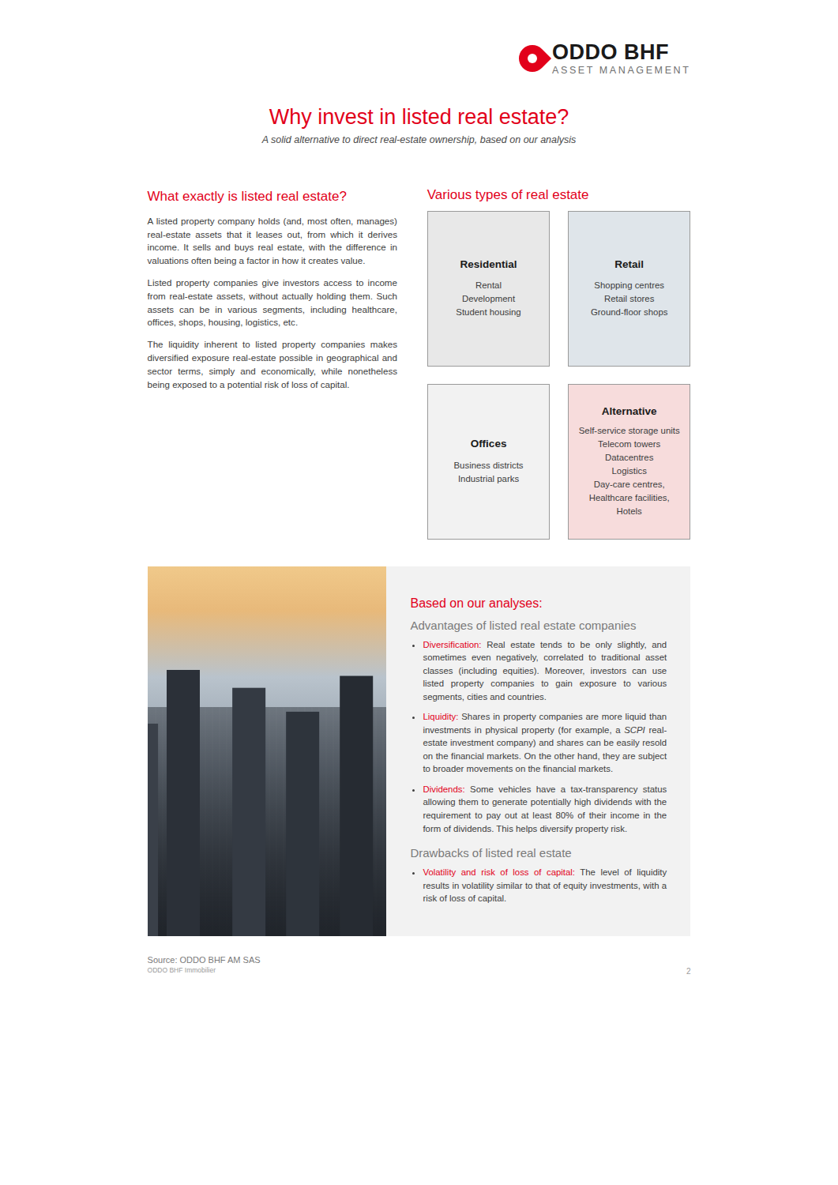ODDO BHF
ASSET MANAGEMENT
Why invest in listed real estate?
A solid alternative to direct real-estate ownership, based on our analysis
What exactly is listed real estate?
A listed property company holds (and, most often, manages) real-estate assets that it leases out, from which it derives income. It sells and buys real estate, with the difference in valuations often being a factor in how it creates value.
Listed property companies give investors access to income from real-estate assets, without actually holding them. Such assets can be in various segments, including healthcare, offices, shops, housing, logistics, etc.
The liquidity inherent to listed property companies makes diversified exposure real-estate possible in geographical and sector terms, simply and economically, while nonetheless being exposed to a potential risk of loss of capital.
Various types of real estate
Residential
Rental
Development
Student housing
Retail
Shopping centres
Retail stores
Ground-floor shops
Offices
Business districts
Industrial parks
Alternative
Self-service storage units
Telecom towers
Datacentres
Logistics
Day-care centres,
Healthcare facilities,
Hotels
Based on our analyses:
Advantages of listed real estate companies
Diversification: Real estate tends to be only slightly, and sometimes even negatively, correlated to traditional asset classes (including equities). Moreover, investors can use listed property companies to gain exposure to various segments, cities and countries.
Liquidity: Shares in property companies are more liquid than investments in physical property (for example, a SCPI real-estate investment company) and shares can be easily resold on the financial markets. On the other hand, they are subject to broader movements on the financial markets.
Dividends: Some vehicles have a tax-transparency status allowing them to generate potentially high dividends with the requirement to pay out at least 80% of their income in the form of dividends. This helps diversify property risk.
Drawbacks of listed real estate
Volatility and risk of loss of capital: The level of liquidity results in volatility similar to that of equity investments, with a risk of loss of capital.
Source: ODDO BHF AM SAS
ODDO BHF Immobilier
2